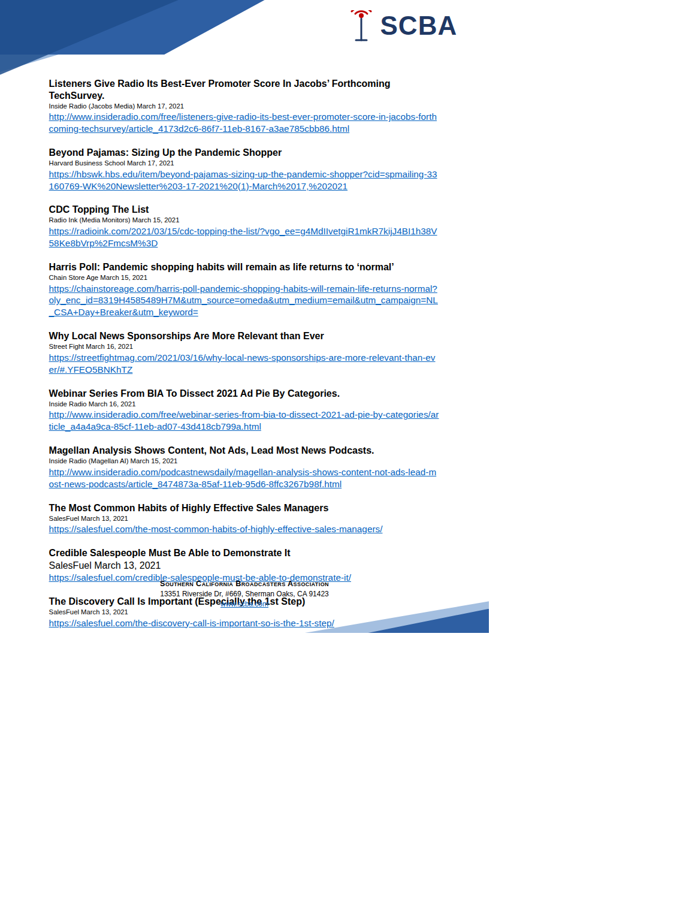SCBA
Listeners Give Radio Its Best-Ever Promoter Score In Jacobs’ Forthcoming TechSurvey.
Inside Radio (Jacobs Media) March 17, 2021
http://www.insideradio.com/free/listeners-give-radio-its-best-ever-promoter-score-in-jacobs-forthcoming-techsurvey/article_4173d2c6-86f7-11eb-8167-a3ae785cbb86.html
Beyond Pajamas: Sizing Up the Pandemic Shopper
Harvard Business School March 17, 2021
https://hbswk.hbs.edu/item/beyond-pajamas-sizing-up-the-pandemic-shopper?cid=spmailing-33160769-WK%20Newsletter%203-17-2021%20(1)-March%2017,%202021
CDC Topping The List
Radio Ink (Media Monitors) March 15, 2021
https://radioink.com/2021/03/15/cdc-topping-the-list/?vgo_ee=g4MdIIvetgiR1mkR7kijJ4BI1h38V58Ke8bVrp%2FmcsM%3D
Harris Poll: Pandemic shopping habits will remain as life returns to ‘normal’
Chain Store Age March 15, 2021
https://chainstoreage.com/harris-poll-pandemic-shopping-habits-will-remain-life-returns-normal?oly_enc_id=8319H4585489H7M&utm_source=omeda&utm_medium=email&utm_campaign=NL_CSA+Day+Breaker&utm_keyword=
Why Local News Sponsorships Are More Relevant than Ever
Street Fight March 16, 2021
https://streetfightmag.com/2021/03/16/why-local-news-sponsorships-are-more-relevant-than-ever/#.YFEO5BNKhTZ
Webinar Series From BIA To Dissect 2021 Ad Pie By Categories.
Inside Radio March 16, 2021
http://www.insideradio.com/free/webinar-series-from-bia-to-dissect-2021-ad-pie-by-categories/article_a4a4a9ca-85cf-11eb-ad07-43d418cb799a.html
Magellan Analysis Shows Content, Not Ads, Lead Most News Podcasts.
Inside Radio (Magellan AI) March 15, 2021
http://www.insideradio.com/podcastnewsdaily/magellan-analysis-shows-content-not-ads-lead-most-news-podcasts/article_8474873a-85af-11eb-95d6-8ffc3267b98f.html
The Most Common Habits of Highly Effective Sales Managers
SalesFuel March 13, 2021
https://salesfuel.com/the-most-common-habits-of-highly-effective-sales-managers/
Credible Salespeople Must Be Able to Demonstrate It
SalesFuel March 13, 2021
https://salesfuel.com/credible-salespeople-must-be-able-to-demonstrate-it/
The Discovery Call Is Important (Especially the 1st Step)
SalesFuel March 13, 2021
https://salesfuel.com/the-discovery-call-is-important-so-is-the-1st-step/
Southern California Broadcasters Association
13351 Riverside Dr, #669, Sherman Oaks, CA 91423
www.scba.com